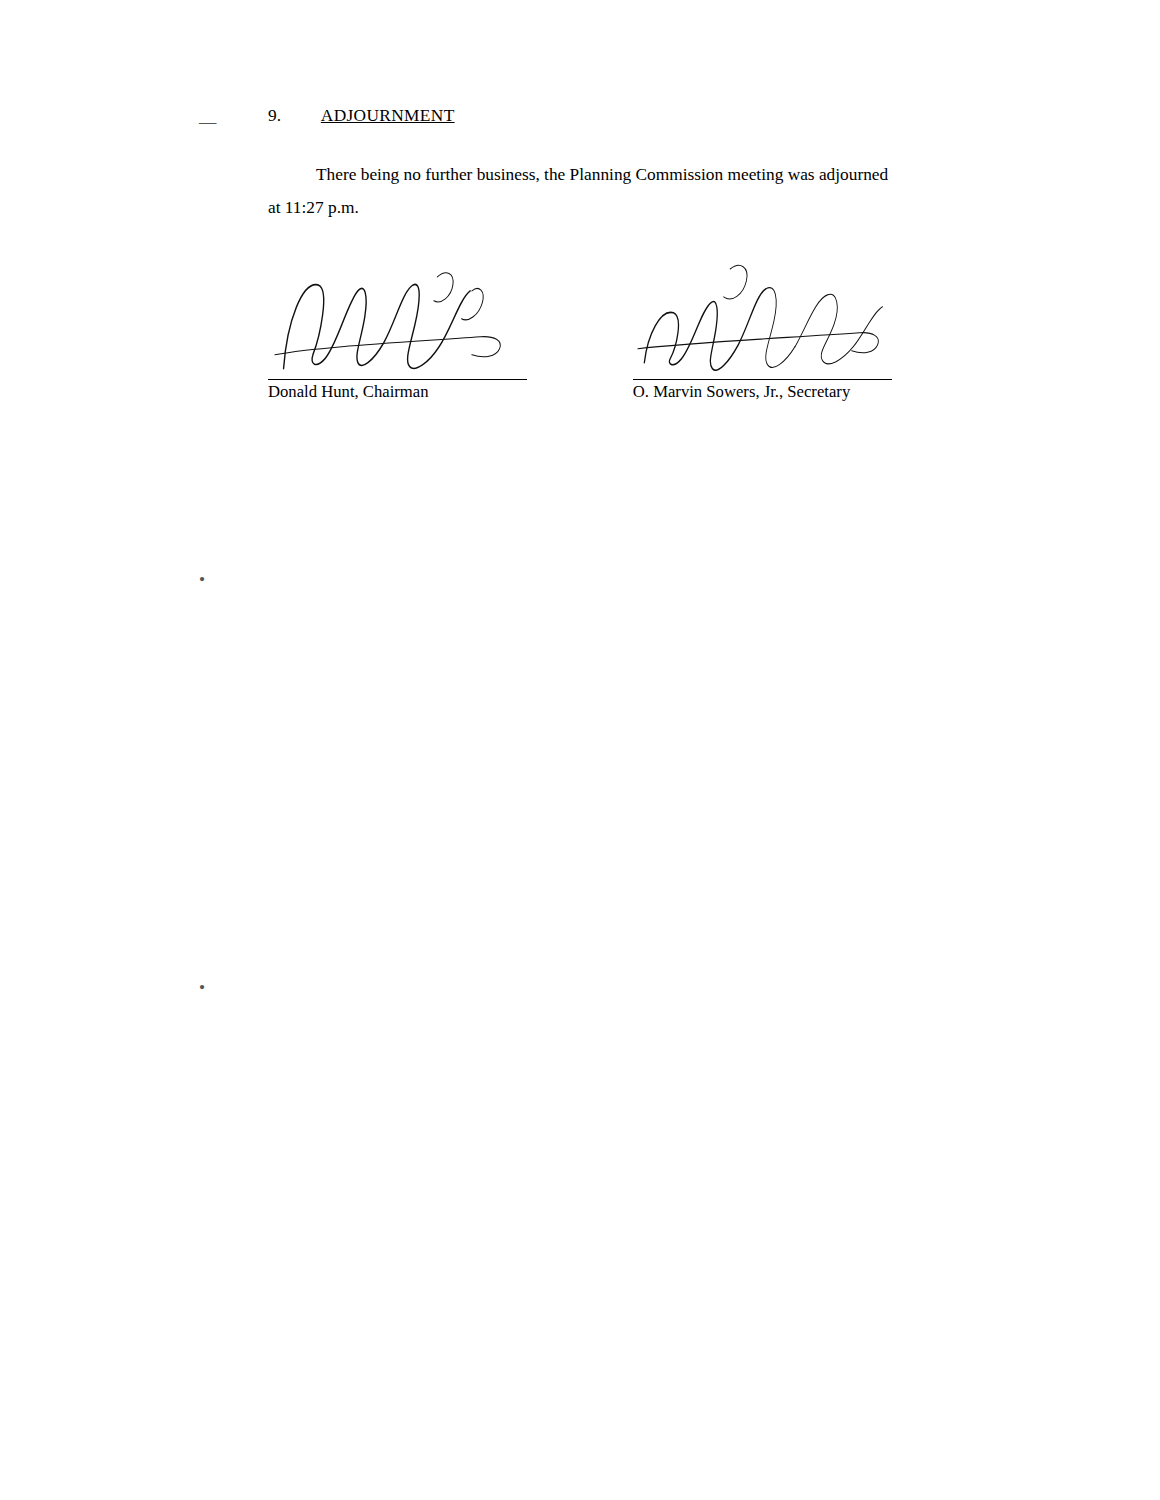— • •
9.
ADJOURNMENT
There being no further business, the Planning Commission meeting was adjourned at 11:27 p.m.
Donald Hunt, Chairman
O. Marvin Sowers, Jr., Secretary